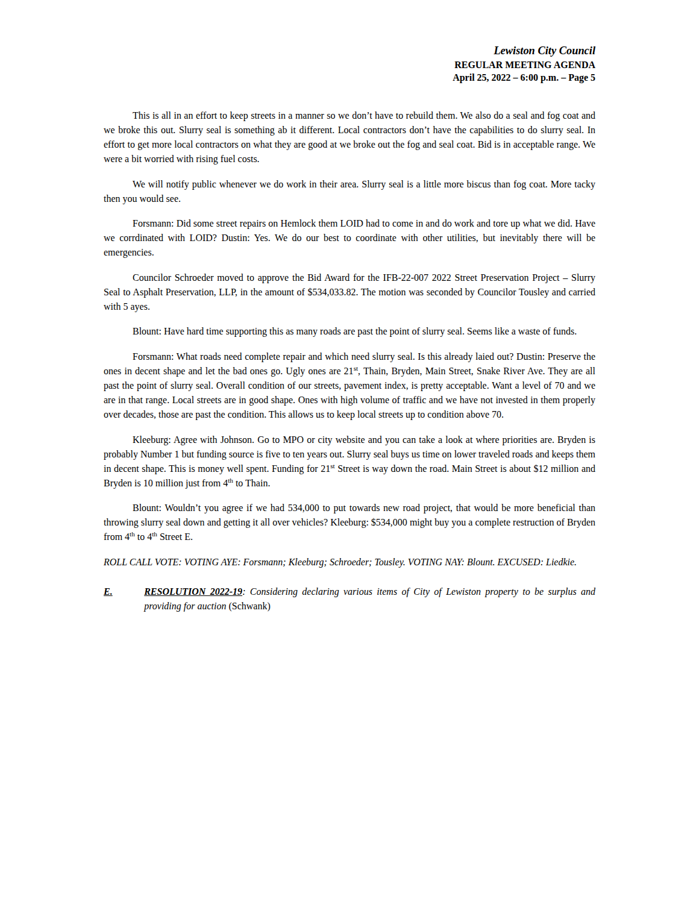Lewiston City Council REGULAR MEETING AGENDA April 25, 2022 – 6:00 p.m. – Page 5
This is all in an effort to keep streets in a manner so we don’t have to rebuild them. We also do a seal and fog coat and we broke this out. Slurry seal is something ab it different. Local contractors don’t have the capabilities to do slurry seal. In effort to get more local contractors on what they are good at we broke out the fog and seal coat. Bid is in acceptable range. We were a bit worried with rising fuel costs.
We will notify public whenever we do work in their area. Slurry seal is a little more biscus than fog coat. More tacky then you would see.
Forsmann: Did some street repairs on Hemlock them LOID had to come in and do work and tore up what we did. Have we corrdinated with LOID? Dustin: Yes. We do our best to coordinate with other utilities, but inevitably there will be emergencies.
Councilor Schroeder moved to approve the Bid Award for the IFB-22-007 2022 Street Preservation Project – Slurry Seal to Asphalt Preservation, LLP, in the amount of $534,033.82. The motion was seconded by Councilor Tousley and carried with 5 ayes.
Blount: Have hard time supporting this as many roads are past the point of slurry seal. Seems like a waste of funds.
Forsmann: What roads need complete repair and which need slurry seal. Is this already laied out? Dustin: Preserve the ones in decent shape and let the bad ones go. Ugly ones are 21st, Thain, Bryden, Main Street, Snake River Ave. They are all past the point of slurry seal. Overall condition of our streets, pavement index, is pretty acceptable. Want a level of 70 and we are in that range. Local streets are in good shape. Ones with high volume of traffic and we have not invested in them properly over decades, those are past the condition. This allows us to keep local streets up to condition above 70.
Kleeburg: Agree with Johnson. Go to MPO or city website and you can take a look at where priorities are. Bryden is probably Number 1 but funding source is five to ten years out. Slurry seal buys us time on lower traveled roads and keeps them in decent shape. This is money well spent. Funding for 21st Street is way down the road. Main Street is about $12 million and Bryden is 10 million just from 4th to Thain.
Blount: Wouldn’t you agree if we had 534,000 to put towards new road project, that would be more beneficial than throwing slurry seal down and getting it all over vehicles? Kleeburg: $534,000 might buy you a complete restruction of Bryden from 4th to 4th Street E.
ROLL CALL VOTE: VOTING AYE: Forsmann; Kleeburg; Schroeder; Tousley. VOTING NAY: Blount. EXCUSED: Liedkie.
E.
RESOLUTION 2022-19: Considering declaring various items of City of Lewiston property to be surplus and providing for auction (Schwank)